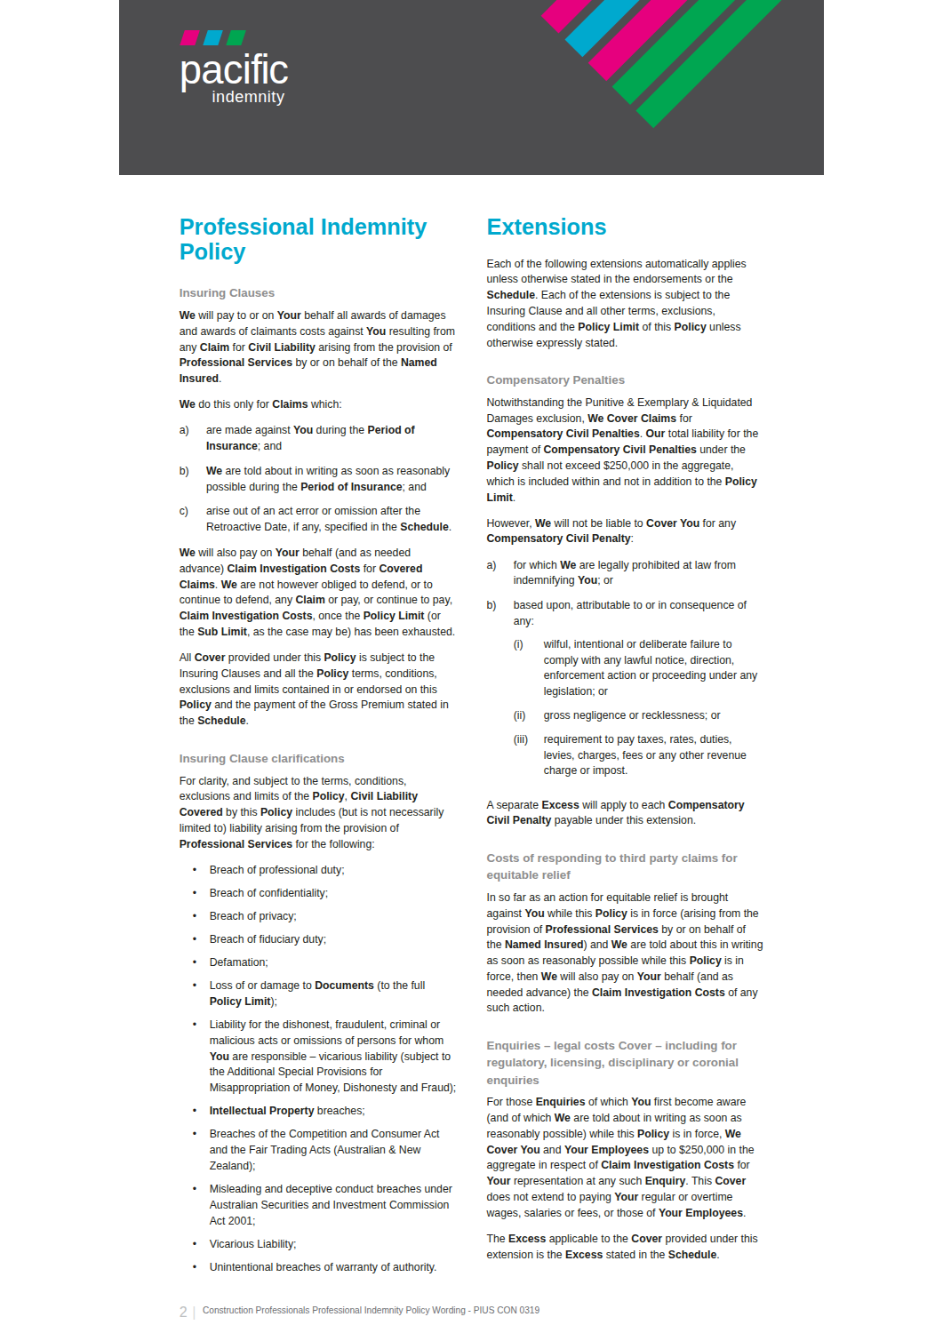pacific
indemnity
Professional Indemnity Policy
Insuring Clauses
We will pay to or on Your behalf all awards of damages and awards of claimants costs against You resulting from any Claim for Civil Liability arising from the provision of Professional Services by or on behalf of the Named Insured.
We do this only for Claims which:
a) are made against You during the Period of Insurance; and
b) We are told about in writing as soon as reasonably possible during the Period of Insurance; and
c) arise out of an act error or omission after the Retroactive Date, if any, specified in the Schedule.
We will also pay on Your behalf (and as needed advance) Claim Investigation Costs for Covered Claims. We are not however obliged to defend, or to continue to defend, any Claim or pay, or continue to pay, Claim Investigation Costs, once the Policy Limit (or the Sub Limit, as the case may be) has been exhausted.
All Cover provided under this Policy is subject to the Insuring Clauses and all the Policy terms, conditions, exclusions and limits contained in or endorsed on this Policy and the payment of the Gross Premium stated in the Schedule.
Insuring Clause clarifications
For clarity, and subject to the terms, conditions, exclusions and limits of the Policy, Civil Liability Covered by this Policy includes (but is not necessarily limited to) liability arising from the provision of Professional Services for the following:
Breach of professional duty;
Breach of confidentiality;
Breach of privacy;
Breach of fiduciary duty;
Defamation;
Loss of or damage to Documents (to the full Policy Limit);
Liability for the dishonest, fraudulent, criminal or malicious acts or omissions of persons for whom You are responsible – vicarious liability (subject to the Additional Special Provisions for Misappropriation of Money, Dishonesty and Fraud);
Intellectual Property breaches;
Breaches of the Competition and Consumer Act and the Fair Trading Acts (Australian & New Zealand);
Misleading and deceptive conduct breaches under Australian Securities and Investment Commission Act 2001;
Vicarious Liability;
Unintentional breaches of warranty of authority.
Extensions
Each of the following extensions automatically applies unless otherwise stated in the endorsements or the Schedule. Each of the extensions is subject to the Insuring Clause and all other terms, exclusions, conditions and the Policy Limit of this Policy unless otherwise expressly stated.
Compensatory Penalties
Notwithstanding the Punitive & Exemplary & Liquidated Damages exclusion, We Cover Claims for Compensatory Civil Penalties. Our total liability for the payment of Compensatory Civil Penalties under the Policy shall not exceed $250,000 in the aggregate, which is included within and not in addition to the Policy Limit.
However, We will not be liable to Cover You for any Compensatory Civil Penalty:
a) for which We are legally prohibited at law from indemnifying You; or
b) based upon, attributable to or in consequence of any:
(i) wilful, intentional or deliberate failure to comply with any lawful notice, direction, enforcement action or proceeding under any legislation; or
(ii) gross negligence or recklessness; or
(iii) requirement to pay taxes, rates, duties, levies, charges, fees or any other revenue charge or impost.
A separate Excess will apply to each Compensatory Civil Penalty payable under this extension.
Costs of responding to third party claims for equitable relief
In so far as an action for equitable relief is brought against You while this Policy is in force (arising from the provision of Professional Services by or on behalf of the Named Insured) and We are told about this in writing as soon as reasonably possible while this Policy is in force, then We will also pay on Your behalf (and as needed advance) the Claim Investigation Costs of any such action.
Enquiries – legal costs Cover – including for regulatory, licensing, disciplinary or coronial enquiries
For those Enquiries of which You first become aware (and of which We are told about in writing as soon as reasonably possible) while this Policy is in force, We Cover You and Your Employees up to $250,000 in the aggregate in respect of Claim Investigation Costs for Your representation at any such Enquiry. This Cover does not extend to paying Your regular or overtime wages, salaries or fees, or those of Your Employees.
The Excess applicable to the Cover provided under this extension is the Excess stated in the Schedule.
2| Construction Professionals Professional Indemnity Policy Wording - PIUS CON 0319